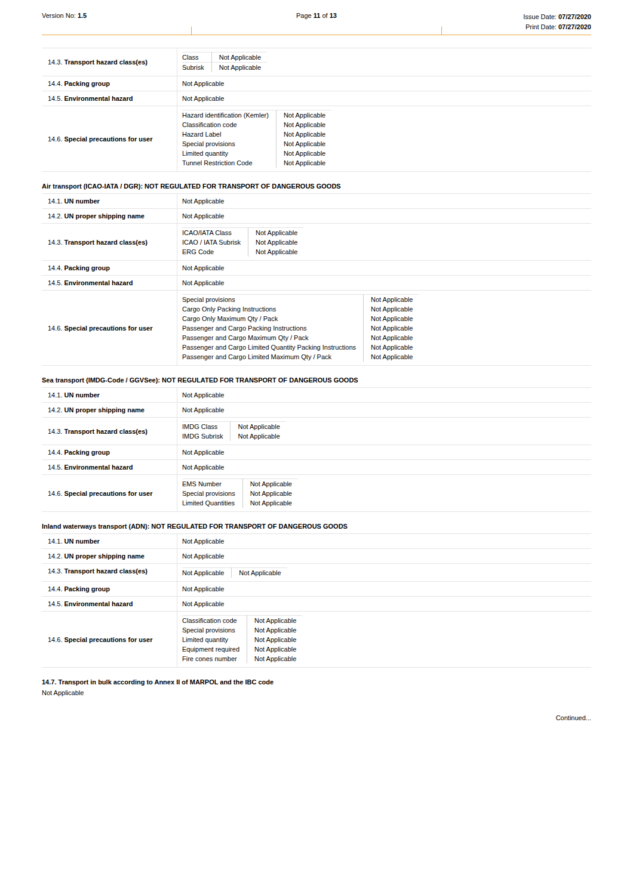Version No: 1.5
Page 11 of 13
Issue Date: 07/27/2020
Print Date: 07/27/2020
Kreatech FISH probe ROW
| 14.3. Transport hazard class(es) | / Class / Not Applicable / / Subrisk / Not Applicable / |
| 14.4. Packing group | Not Applicable |
| 14.5. Environmental hazard | Not Applicable |
| 14.6. Special precautions for user | / Hazard identification (Kemler) / Not Applicable / / Classification code / Not Applicable / / Hazard Label / Not Applicable / / Special provisions / Not Applicable / / Limited quantity / Not Applicable / / Tunnel Restriction Code / Not Applicable / |
Air transport (ICAO-IATA / DGR): NOT REGULATED FOR TRANSPORT OF DANGEROUS GOODS
| 14.1. UN number | Not Applicable |
| 14.2. UN proper shipping name | Not Applicable |
| 14.3. Transport hazard class(es) | / ICAO/IATA Class / Not Applicable / / ICAO / IATA Subrisk / Not Applicable / / ERG Code / Not Applicable / |
| 14.4. Packing group | Not Applicable |
| 14.5. Environmental hazard | Not Applicable |
| 14.6. Special precautions for user | / Special provisions / Not Applicable / / Cargo Only Packing Instructions / Not Applicable / / Cargo Only Maximum Qty / Pack / Not Applicable / / Passenger and Cargo Packing Instructions / Not Applicable / / Passenger and Cargo Maximum Qty / Pack / Not Applicable / / Passenger and Cargo Limited Quantity Packing Instructions / Not Applicable / / Passenger and Cargo Limited Maximum Qty / Pack / Not Applicable / |
Sea transport (IMDG-Code / GGVSee): NOT REGULATED FOR TRANSPORT OF DANGEROUS GOODS
| 14.1. UN number | Not Applicable |
| 14.2. UN proper shipping name | Not Applicable |
| 14.3. Transport hazard class(es) | / IMDG Class / Not Applicable / / IMDG Subrisk / Not Applicable / |
| 14.4. Packing group | Not Applicable |
| 14.5. Environmental hazard | Not Applicable |
| 14.6. Special precautions for user | / EMS Number / Not Applicable / / Special provisions / Not Applicable / / Limited Quantities / Not Applicable / |
Inland waterways transport (ADN): NOT REGULATED FOR TRANSPORT OF DANGEROUS GOODS
| 14.1. UN number | Not Applicable |
| 14.2. UN proper shipping name | Not Applicable |
| 14.3. Transport hazard class(es) | / Not Applicable / Not Applicable / |
| 14.4. Packing group | Not Applicable |
| 14.5. Environmental hazard | Not Applicable |
| 14.6. Special precautions for user | / Classification code / Not Applicable / / Special provisions / Not Applicable / / Limited quantity / Not Applicable / / Equipment required / Not Applicable / / Fire cones number / Not Applicable / |
14.7. Transport in bulk according to Annex II of MARPOL and the IBC code
Not Applicable
Continued...